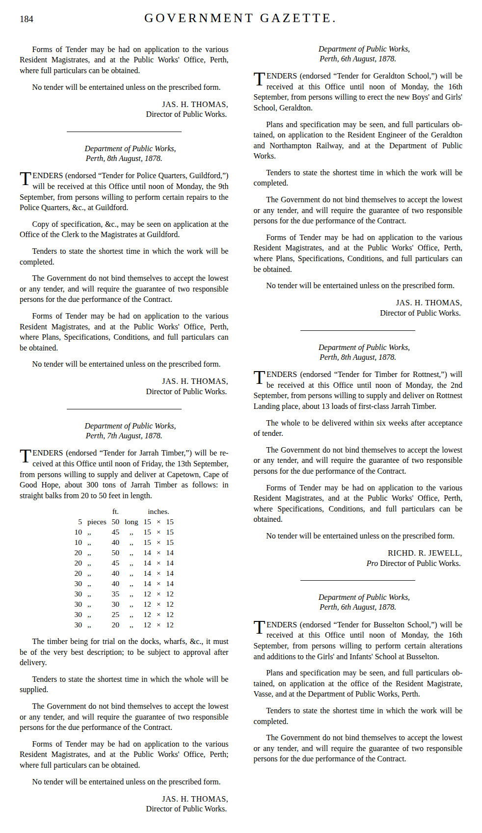184
Government Gazette.
Forms of Tender may be had on application to the various Resident Magistrates, and at the Public Works' Office, Perth, where full particulars can be obtained.
No tender will be entertained unless on the prescribed form.
JAS. H. THOMAS, Director of Public Works.
Department of Public Works,
Perth, 8th August, 1878.
TENDERS (endorsed “Tender for Police Quarters, Guildford,”) will be received at this Office until noon of Monday, the 9th September, from persons willing to perform certain repairs to the Police Quarters, &c., at Guildford.
Copy of specification, &c., may be seen on application at the Office of the Clerk to the Magistrates at Guildford.
Tenders to state the shortest time in which the work will be completed.
The Government do not bind themselves to accept the lowest or any tender, and will require the guarantee of two responsible persons for the due performance of the Contract.
Forms of Tender may be had on application to the various Resident Magistrates, and at the Public Works' Office, Perth, where Plans, Specifications, Conditions, and full particulars can be obtained.
No tender will be entertained unless on the prescribed form.
JAS. H. THOMAS, Director of Public Works.
Department of Public Works,
Perth, 7th August, 1878.
TENDERS (endorsed “Tender for Jarrah Timber,”) will be received at this Office until noon of Friday, the 13th September, from persons willing to supply and deliver at Capetown, Cape of Good Hope, about 300 tons of Jarrah Timber as follows: in straight balks from 20 to 50 feet in length.
| | | ft. | | inches. |
| 5 | pieces | 50 | long | 15 | × | 15 |
| 10 | ,, | 45 | ,, | 15 | × | 15 |
| 10 | ,, | 40 | ,, | 15 | × | 15 |
| 20 | ,, | 50 | ,, | 14 | × | 14 |
| 20 | ,, | 45 | ,, | 14 | × | 14 |
| 20 | ,, | 40 | ,, | 14 | × | 14 |
| 30 | ,, | 40 | ,, | 14 | × | 14 |
| 30 | ,, | 35 | ,, | 12 | × | 12 |
| 30 | ,, | 30 | ,, | 12 | × | 12 |
| 30 | ,, | 25 | ,, | 12 | × | 12 |
| 30 | ,, | 20 | ,, | 12 | × | 12 |
The timber being for trial on the docks, wharfs, &c., it must be of the very best description; to be subject to approval after delivery.
Tenders to state the shortest time in which the whole will be supplied.
The Government do not bind themselves to accept the lowest or any tender, and will require the guarantee of two responsible persons for the due performance of the Contract.
Forms of Tender may be had on application to the various Resident Magistrates, and at the Public Works' Office, Perth; where full particulars can be obtained.
No tender will be entertained unless on the prescribed form.
JAS. H. THOMAS, Director of Public Works.
Department of Public Works,
Perth, 6th August, 1878.
TENDERS (endorsed “Tender for Geraldton School,”) will be received at this Office until noon of Monday, the 16th September, from persons willing to erect the new Boys' and Girls' School, Geraldton.
Plans and specification may be seen, and full particulars obtained, on application to the Resident Engineer of the Geraldton and Northampton Railway, and at the Department of Public Works.
Tenders to state the shortest time in which the work will be completed.
The Government do not bind themselves to accept the lowest or any tender, and will require the guarantee of two responsible persons for the due performance of the Contract.
Forms of Tender may be had on application to the various Resident Magistrates, and at the Public Works' Office, Perth, where Plans, Specifications, Conditions, and full particulars can be obtained.
No tender will be entertained unless on the prescribed form.
JAS. H. THOMAS, Director of Public Works.
Department of Public Works,
Perth, 8th August, 1878.
TENDERS (endorsed “Tender for Timber for Rottnest,”) will be received at this Office until noon of Monday, the 2nd September, from persons willing to supply and deliver on Rottnest Landing place, about 13 loads of first-class Jarrah Timber.
The whole to be delivered within six weeks after acceptance of tender.
The Government do not bind themselves to accept the lowest or any tender, and will require the guarantee of two responsible persons for the due performance of the Contract.
Forms of Tender may be had on application to the various Resident Magistrates, and at the Public Works' Office, Perth, where Specifications, Conditions, and full particulars can be obtained.
No tender will be entertained unless on the prescribed form.
RICHD. R. JEWELL, Pro Director of Public Works.
Department of Public Works,
Perth, 6th August, 1878.
TENDERS (endorsed “Tender for Busselton School,”) will be received at this Office until noon of Monday, the 16th September, from persons willing to perform certain alterations and additions to the Girls' and Infants' School at Busselton.
Plans and specification may be seen, and full particulars obtained, on application at the office of the Resident Magistrate, Vasse, and at the Department of Public Works, Perth.
Tenders to state the shortest time in which the work will be completed.
The Government do not bind themselves to accept the lowest or any tender, and will require the guarantee of two responsible persons for the due performance of the Contract.